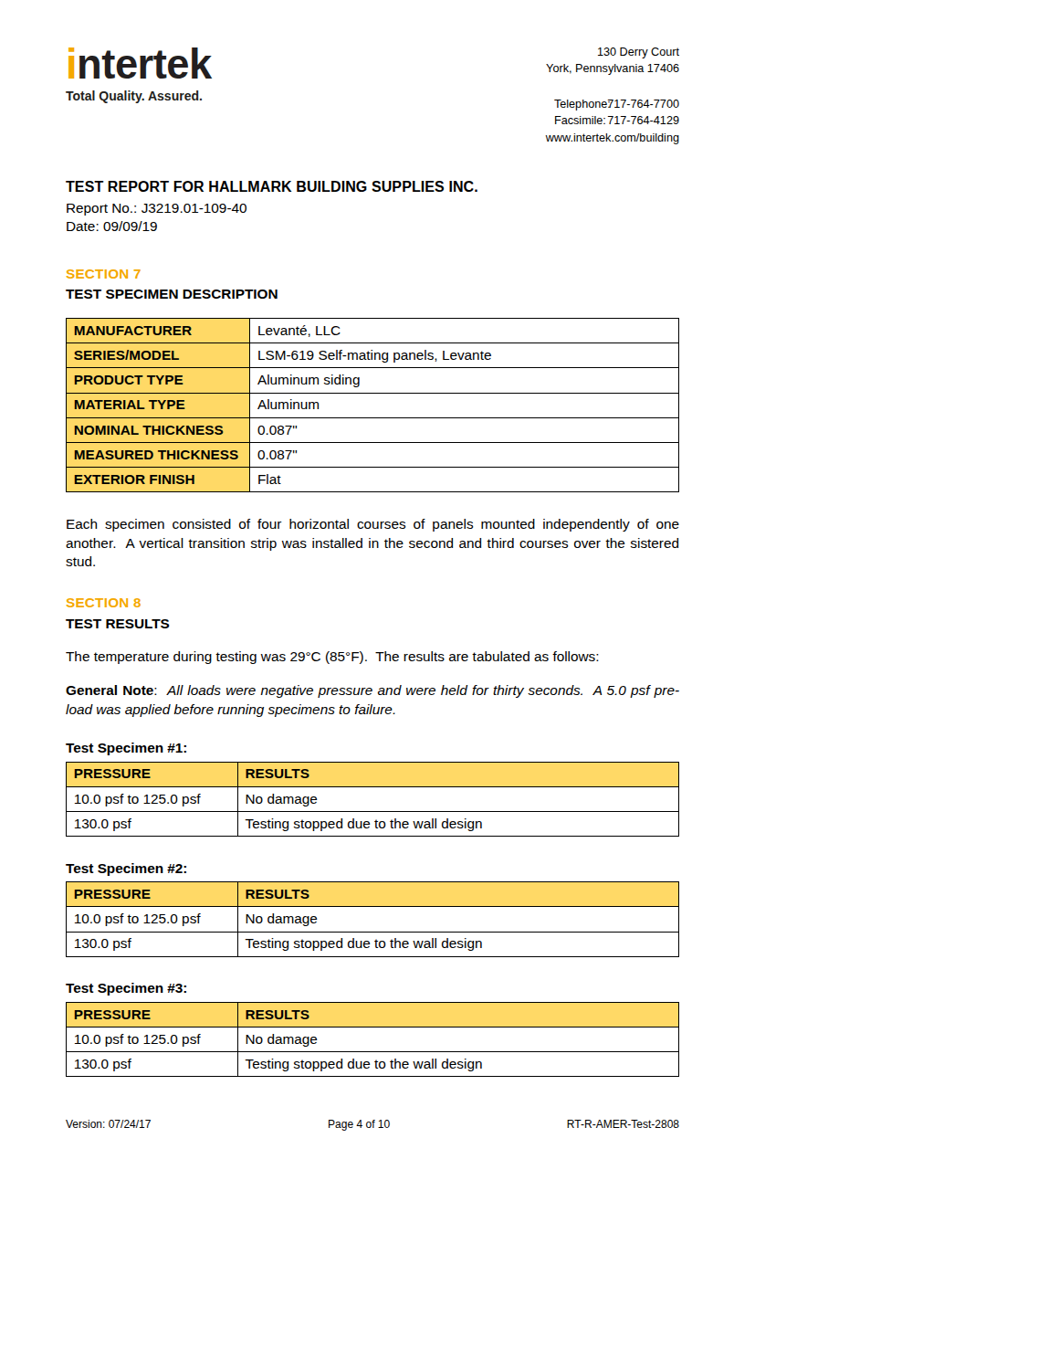intertek
Total Quality. Assured.
130 Derry Court
York, Pennsylvania 17406
Telephone: 717-764-7700
Facsimile: 717-764-4129
www.intertek.com/building
TEST REPORT FOR HALLMARK BUILDING SUPPLIES INC.
Report No.: J3219.01-109-40
Date: 09/09/19
SECTION 7
TEST SPECIMEN DESCRIPTION
| MANUFACTURER | Levanté, LLC |
| SERIES/MODEL | LSM-619 Self-mating panels, Levante |
| PRODUCT TYPE | Aluminum siding |
| MATERIAL TYPE | Aluminum |
| NOMINAL THICKNESS | 0.087" |
| MEASURED THICKNESS | 0.087" |
| EXTERIOR FINISH | Flat |
Each specimen consisted of four horizontal courses of panels mounted independently of one another. A vertical transition strip was installed in the second and third courses over the sistered stud.
SECTION 8
TEST RESULTS
The temperature during testing was 29°C (85°F). The results are tabulated as follows:
General Note: All loads were negative pressure and were held for thirty seconds. A 5.0 psf pre-load was applied before running specimens to failure.
Test Specimen #1:
| PRESSURE | RESULTS |
| --- | --- |
| 10.0 psf to 125.0 psf | No damage |
| 130.0 psf | Testing stopped due to the wall design |
Test Specimen #2:
| PRESSURE | RESULTS |
| --- | --- |
| 10.0 psf to 125.0 psf | No damage |
| 130.0 psf | Testing stopped due to the wall design |
Test Specimen #3:
| PRESSURE | RESULTS |
| --- | --- |
| 10.0 psf to 125.0 psf | No damage |
| 130.0 psf | Testing stopped due to the wall design |
Version: 07/24/17
Page 4 of 10
RT-R-AMER-Test-2808